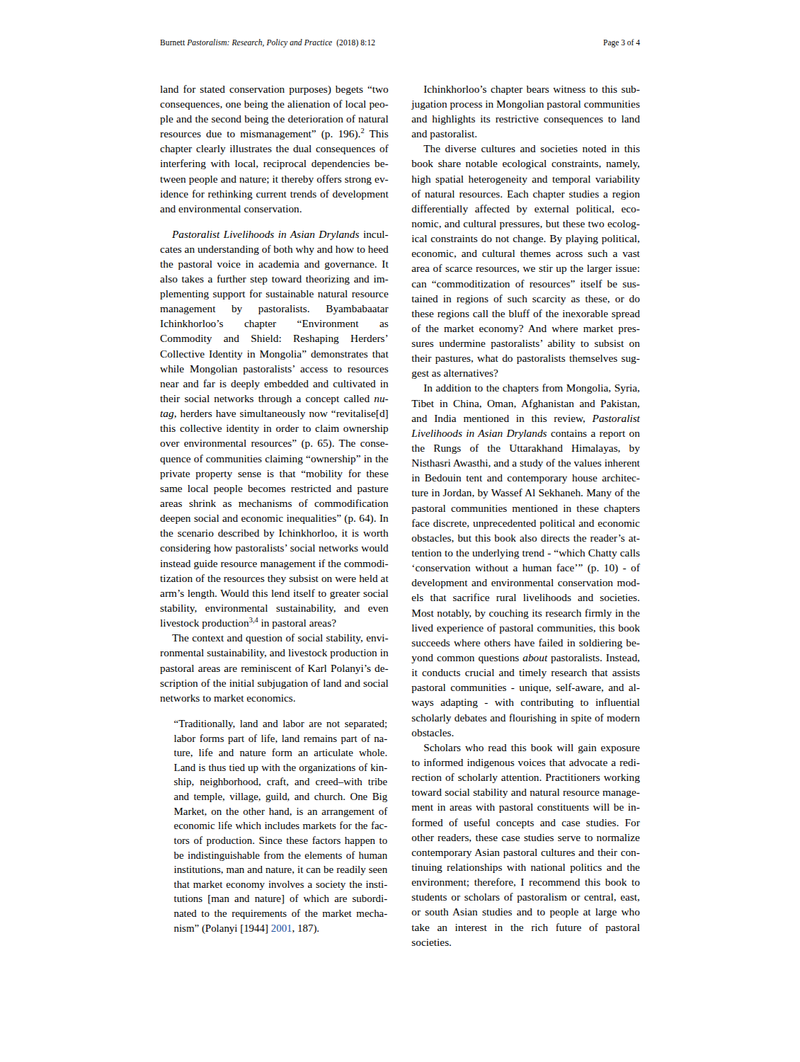Burnett Pastoralism: Research, Policy and Practice (2018) 8:12
Page 3 of 4
land for stated conservation purposes) begets “two consequences, one being the alienation of local people and the second being the deterioration of natural resources due to mismanagement” (p. 196).2 This chapter clearly illustrates the dual consequences of interfering with local, reciprocal dependencies between people and nature; it thereby offers strong evidence for rethinking current trends of development and environmental conservation.
Pastoralist Livelihoods in Asian Drylands inculcates an understanding of both why and how to heed the pastoral voice in academia and governance. It also takes a further step toward theorizing and implementing support for sustainable natural resource management by pastoralists. Byambabaatar Ichinkhorloo’s chapter “Environment as Commodity and Shield: Reshaping Herders’ Collective Identity in Mongolia” demonstrates that while Mongolian pastoralists’ access to resources near and far is deeply embedded and cultivated in their social networks through a concept called nutag, herders have simultaneously now “revitalise[d] this collective identity in order to claim ownership over environmental resources” (p. 65). The consequence of communities claiming “ownership” in the private property sense is that “mobility for these same local people becomes restricted and pasture areas shrink as mechanisms of commodification deepen social and economic inequalities” (p. 64). In the scenario described by Ichinkhorloo, it is worth considering how pastoralists’ social networks would instead guide resource management if the commoditization of the resources they subsist on were held at arm’s length. Would this lend itself to greater social stability, environmental sustainability, and even livestock production3,4 in pastoral areas?
The context and question of social stability, environmental sustainability, and livestock production in pastoral areas are reminiscent of Karl Polanyi’s description of the initial subjugation of land and social networks to market economics.
“Traditionally, land and labor are not separated; labor forms part of life, land remains part of nature, life and nature form an articulate whole. Land is thus tied up with the organizations of kinship, neighborhood, craft, and creed–with tribe and temple, village, guild, and church. One Big Market, on the other hand, is an arrangement of economic life which includes markets for the factors of production. Since these factors happen to be indistinguishable from the elements of human institutions, man and nature, it can be readily seen that market economy involves a society the institutions [man and nature] of which are subordinated to the requirements of the market mechanism” (Polanyi [1944] 2001, 187).
Ichinkhorloo’s chapter bears witness to this subjugation process in Mongolian pastoral communities and highlights its restrictive consequences to land and pastoralist.
The diverse cultures and societies noted in this book share notable ecological constraints, namely, high spatial heterogeneity and temporal variability of natural resources. Each chapter studies a region differentially affected by external political, economic, and cultural pressures, but these two ecological constraints do not change. By playing political, economic, and cultural themes across such a vast area of scarce resources, we stir up the larger issue: can “commoditization of resources” itself be sustained in regions of such scarcity as these, or do these regions call the bluff of the inexorable spread of the market economy? And where market pressures undermine pastoralists’ ability to subsist on their pastures, what do pastoralists themselves suggest as alternatives?
In addition to the chapters from Mongolia, Syria, Tibet in China, Oman, Afghanistan and Pakistan, and India mentioned in this review, Pastoralist Livelihoods in Asian Drylands contains a report on the Rungs of the Uttarakhand Himalayas, by Nisthasri Awasthi, and a study of the values inherent in Bedouin tent and contemporary house architecture in Jordan, by Wassef Al Sekhaneh. Many of the pastoral communities mentioned in these chapters face discrete, unprecedented political and economic obstacles, but this book also directs the reader’s attention to the underlying trend - “which Chatty calls ‘conservation without a human face’” (p. 10) - of development and environmental conservation models that sacrifice rural livelihoods and societies. Most notably, by couching its research firmly in the lived experience of pastoral communities, this book succeeds where others have failed in soldiering beyond common questions about pastoralists. Instead, it conducts crucial and timely research that assists pastoral communities - unique, self-aware, and always adapting - with contributing to influential scholarly debates and flourishing in spite of modern obstacles.
Scholars who read this book will gain exposure to informed indigenous voices that advocate a redirection of scholarly attention. Practitioners working toward social stability and natural resource management in areas with pastoral constituents will be informed of useful concepts and case studies. For other readers, these case studies serve to normalize contemporary Asian pastoral cultures and their continuing relationships with national politics and the environment; therefore, I recommend this book to students or scholars of pastoralism or central, east, or south Asian studies and to people at large who take an interest in the rich future of pastoral societies.